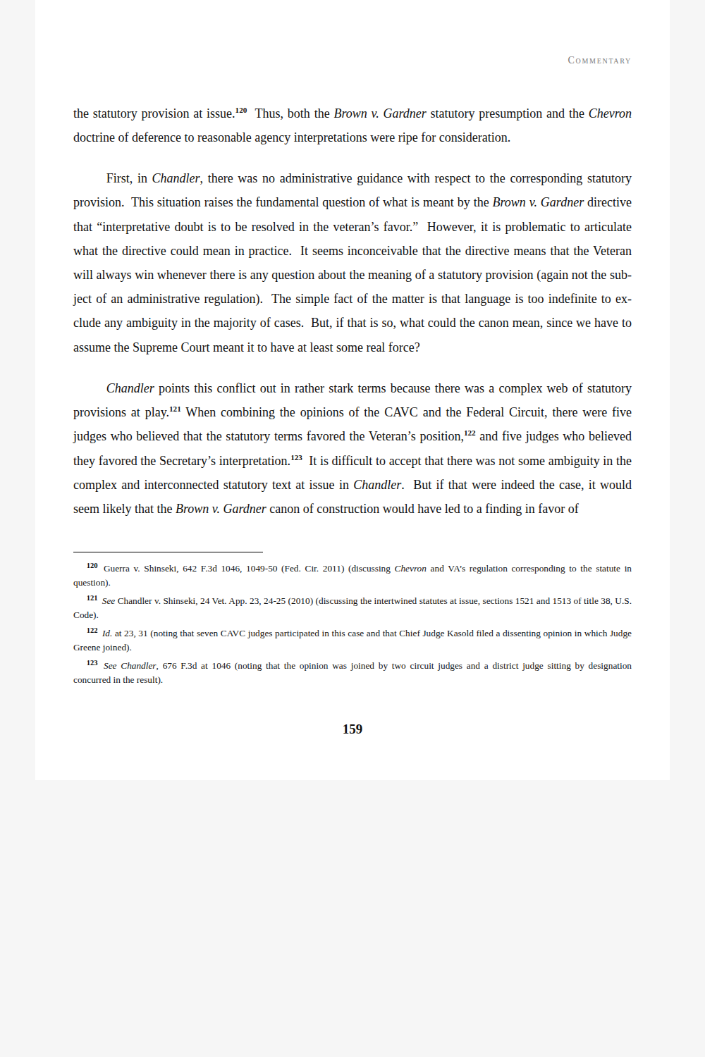Commentary
the statutory provision at issue.120 Thus, both the Brown v. Gardner statutory presumption and the Chevron doctrine of deference to reasonable agency interpretations were ripe for consideration.
First, in Chandler, there was no administrative guidance with respect to the corresponding statutory provision. This situation raises the fundamental question of what is meant by the Brown v. Gardner directive that “interpretative doubt is to be resolved in the veteran’s favor.” However, it is problematic to articulate what the directive could mean in practice. It seems inconceivable that the directive means that the Veteran will always win whenever there is any question about the meaning of a statutory provision (again not the subject of an administrative regulation). The simple fact of the matter is that language is too indefinite to exclude any ambiguity in the majority of cases. But, if that is so, what could the canon mean, since we have to assume the Supreme Court meant it to have at least some real force?
Chandler points this conflict out in rather stark terms because there was a complex web of statutory provisions at play.121 When combining the opinions of the CAVC and the Federal Circuit, there were five judges who believed that the statutory terms favored the Veteran’s position,122 and five judges who believed they favored the Secretary’s interpretation.123 It is difficult to accept that there was not some ambiguity in the complex and interconnected statutory text at issue in Chandler. But if that were indeed the case, it would seem likely that the Brown v. Gardner canon of construction would have led to a finding in favor of
120 Guerra v. Shinseki, 642 F.3d 1046, 1049-50 (Fed. Cir. 2011) (discussing Chevron and VA’s regulation corresponding to the statute in question).
121 See Chandler v. Shinseki, 24 Vet. App. 23, 24-25 (2010) (discussing the intertwined statutes at issue, sections 1521 and 1513 of title 38, U.S. Code).
122 Id. at 23, 31 (noting that seven CAVC judges participated in this case and that Chief Judge Kasold filed a dissenting opinion in which Judge Greene joined).
123 See Chandler, 676 F.3d at 1046 (noting that the opinion was joined by two circuit judges and a district judge sitting by designation concurred in the result).
159